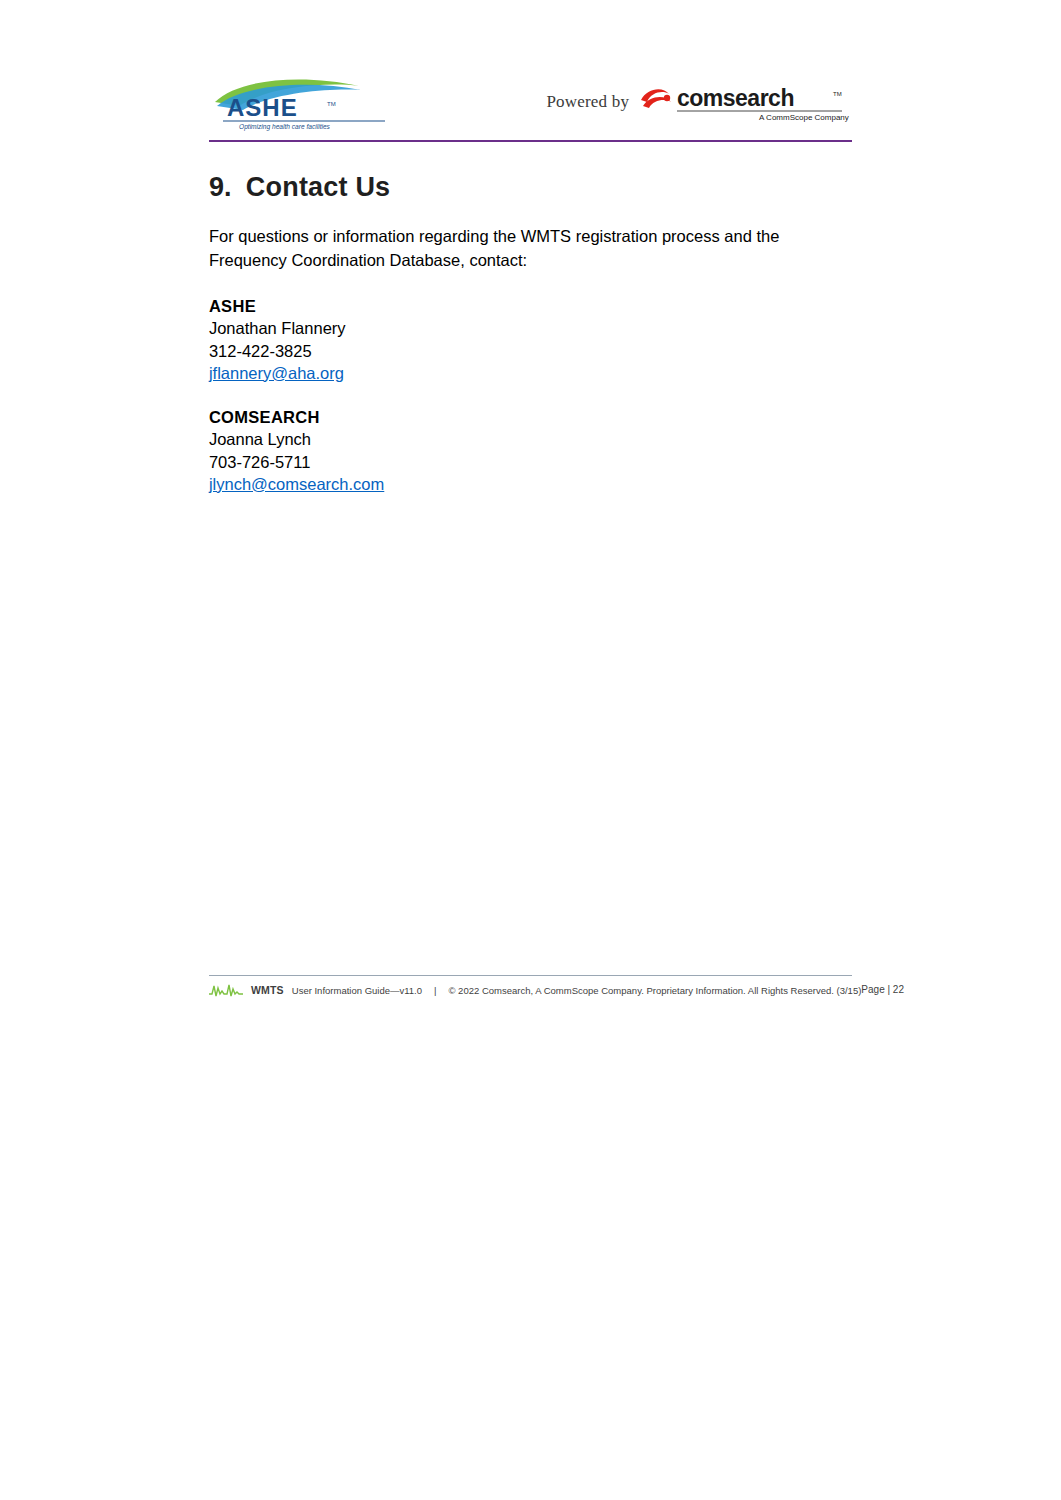ASHE TM Optimizing health care facilities
Powered by
comsearch TM A CommScope Company
9. Contact Us
For questions or information regarding the WMTS registration process and the Frequency Coordination Database, contact:
ASHE
Jonathan Flannery
312-422-3825
jflannery@aha.org
COMSEARCH
Joanna Lynch
703-726-5711
jlynch@comsearch.com
WMTS User Information Guide—v11.0 | © 2022 Comsearch, A CommScope Company. Proprietary Information. All Rights Reserved. (3/15)
Page | 22